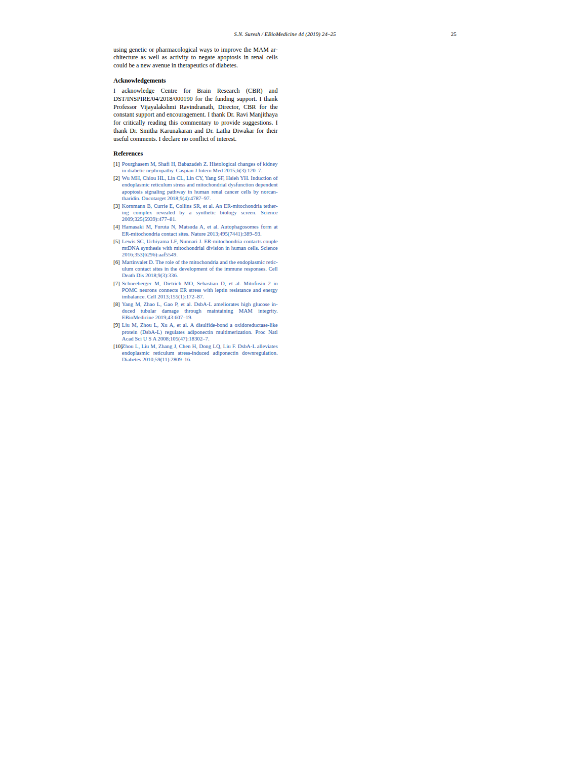S.N. Suresh / EBioMedicine 44 (2019) 24–25
25
using genetic or pharmacological ways to improve the MAM architecture as well as activity to negate apoptosis in renal cells could be a new avenue in therapeutics of diabetes.
Acknowledgements
I acknowledge Centre for Brain Research (CBR) and DST/INSPIRE/04/2018/000190 for the funding support. I thank Professor Vijayalakshmi Ravindranath, Director, CBR for the constant support and encouragement. I thank Dr. Ravi Manjithaya for critically reading this commentary to provide suggestions. I thank Dr. Smitha Karunakaran and Dr. Latha Diwakar for their useful comments. I declare no conflict of interest.
References
[1] Pourghasem M, Shafi H, Babazadeh Z. Histological changes of kidney in diabetic nephropathy. Caspian J Intern Med 2015;6(3):120–7.
[2] Wu MH, Chiou HL, Lin CL, Lin CY, Yang SF, Hsieh YH. Induction of endoplasmic reticulum stress and mitochondrial dysfunction dependent apoptosis signaling pathway in human renal cancer cells by norcantharidin. Oncotarget 2018;9(4):4787–97.
[3] Kornmann B, Currie E, Collins SR, et al. An ER-mitochondria tethering complex revealed by a synthetic biology screen. Science 2009;325(5939):477–81.
[4] Hamasaki M, Furuta N, Matsuda A, et al. Autophagosomes form at ER-mitochondria contact sites. Nature 2013;495(7441):389–93.
[5] Lewis SC, Uchiyama LF, Nunnari J. ER-mitochondria contacts couple mtDNA synthesis with mitochondrial division in human cells. Science 2016;353(6296):aaf5549.
[6] Martinvalet D. The role of the mitochondria and the endoplasmic reticulum contact sites in the development of the immune responses. Cell Death Dis 2018;9(3):336.
[7] Schneeberger M, Dietrich MO, Sebastian D, et al. Mitofusin 2 in POMC neurons connects ER stress with leptin resistance and energy imbalance. Cell 2013;155(1):172–87.
[8] Yang M, Zhao L, Gao P, et al. DsbA-L ameliorates high glucose induced tubular damage through maintaining MAM integrity. EBioMedicine 2019;43:607–19.
[9] Liu M, Zhou L, Xu A, et al. A disulfide-bond a oxidoreductase-like protein (DsbA-L) regulates adiponectin multimerization. Proc Natl Acad Sci U S A 2008;105(47):18302–7.
[10] Zhou L, Liu M, Zhang J, Chen H, Dong LQ, Liu F. DsbA-L alleviates endoplasmic reticulum stress-induced adiponectin downregulation. Diabetes 2010;59(11):2809–16.